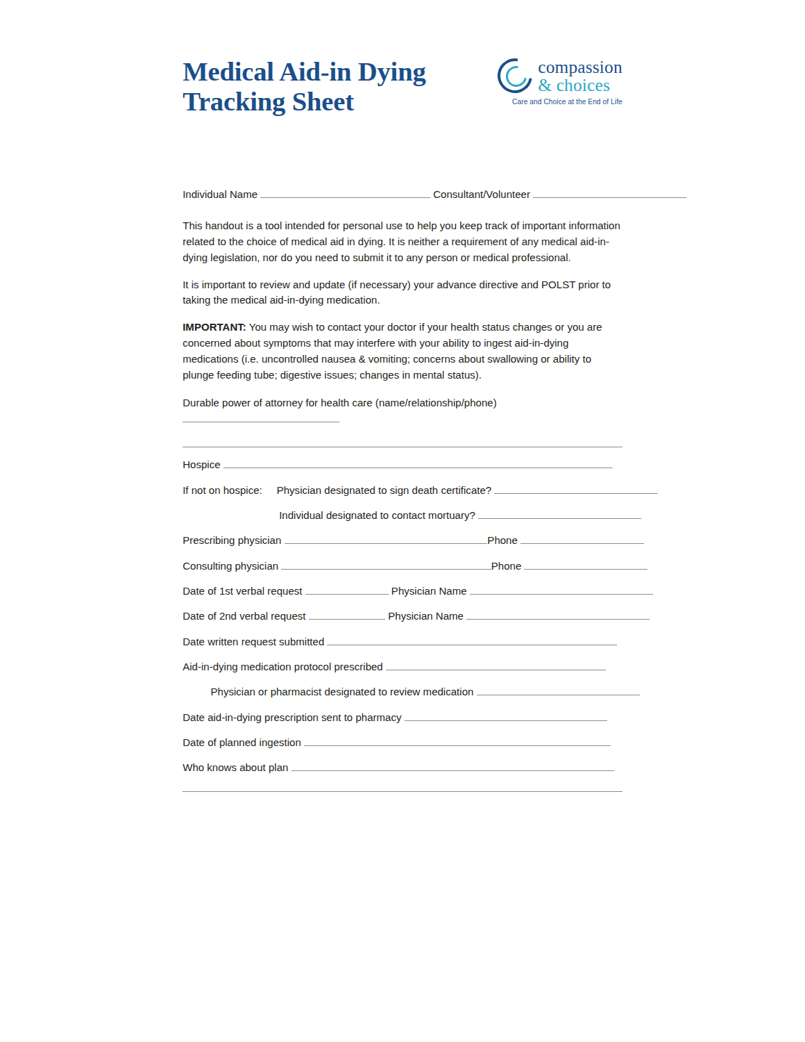Medical Aid-in Dying
Tracking Sheet
compassion & choices
Care and Choice at the End of Life
Individual Name Consultant/Volunteer
This handout is a tool intended for personal use to help you keep track of important information related to the choice of medical aid in dying. It is neither a requirement of any medical aid-in-dying legislation, nor do you need to submit it to any person or medical professional.
It is important to review and update (if necessary) your advance directive and POLST prior to taking the medical aid-in-dying medication.
IMPORTANT: You may wish to contact your doctor if your health status changes or you are concerned about symptoms that may interfere with your ability to ingest aid-in-dying medications (i.e. uncontrolled nausea & vomiting; concerns about swallowing or ability to plunge feeding tube; digestive issues; changes in mental status).
Durable power of attorney for health care (name/relationship/phone)
Hospice
If not on hospice: Physician designated to sign death certificate?
Individual designated to contact mortuary?
Prescribing physician Phone
Consulting physician Phone
Date of 1st verbal request Physician Name
Date of 2nd verbal request Physician Name
Date written request submitted
Aid-in-dying medication protocol prescribed
Physician or pharmacist designated to review medication
Date aid-in-dying prescription sent to pharmacy
Date of planned ingestion
Who knows about plan